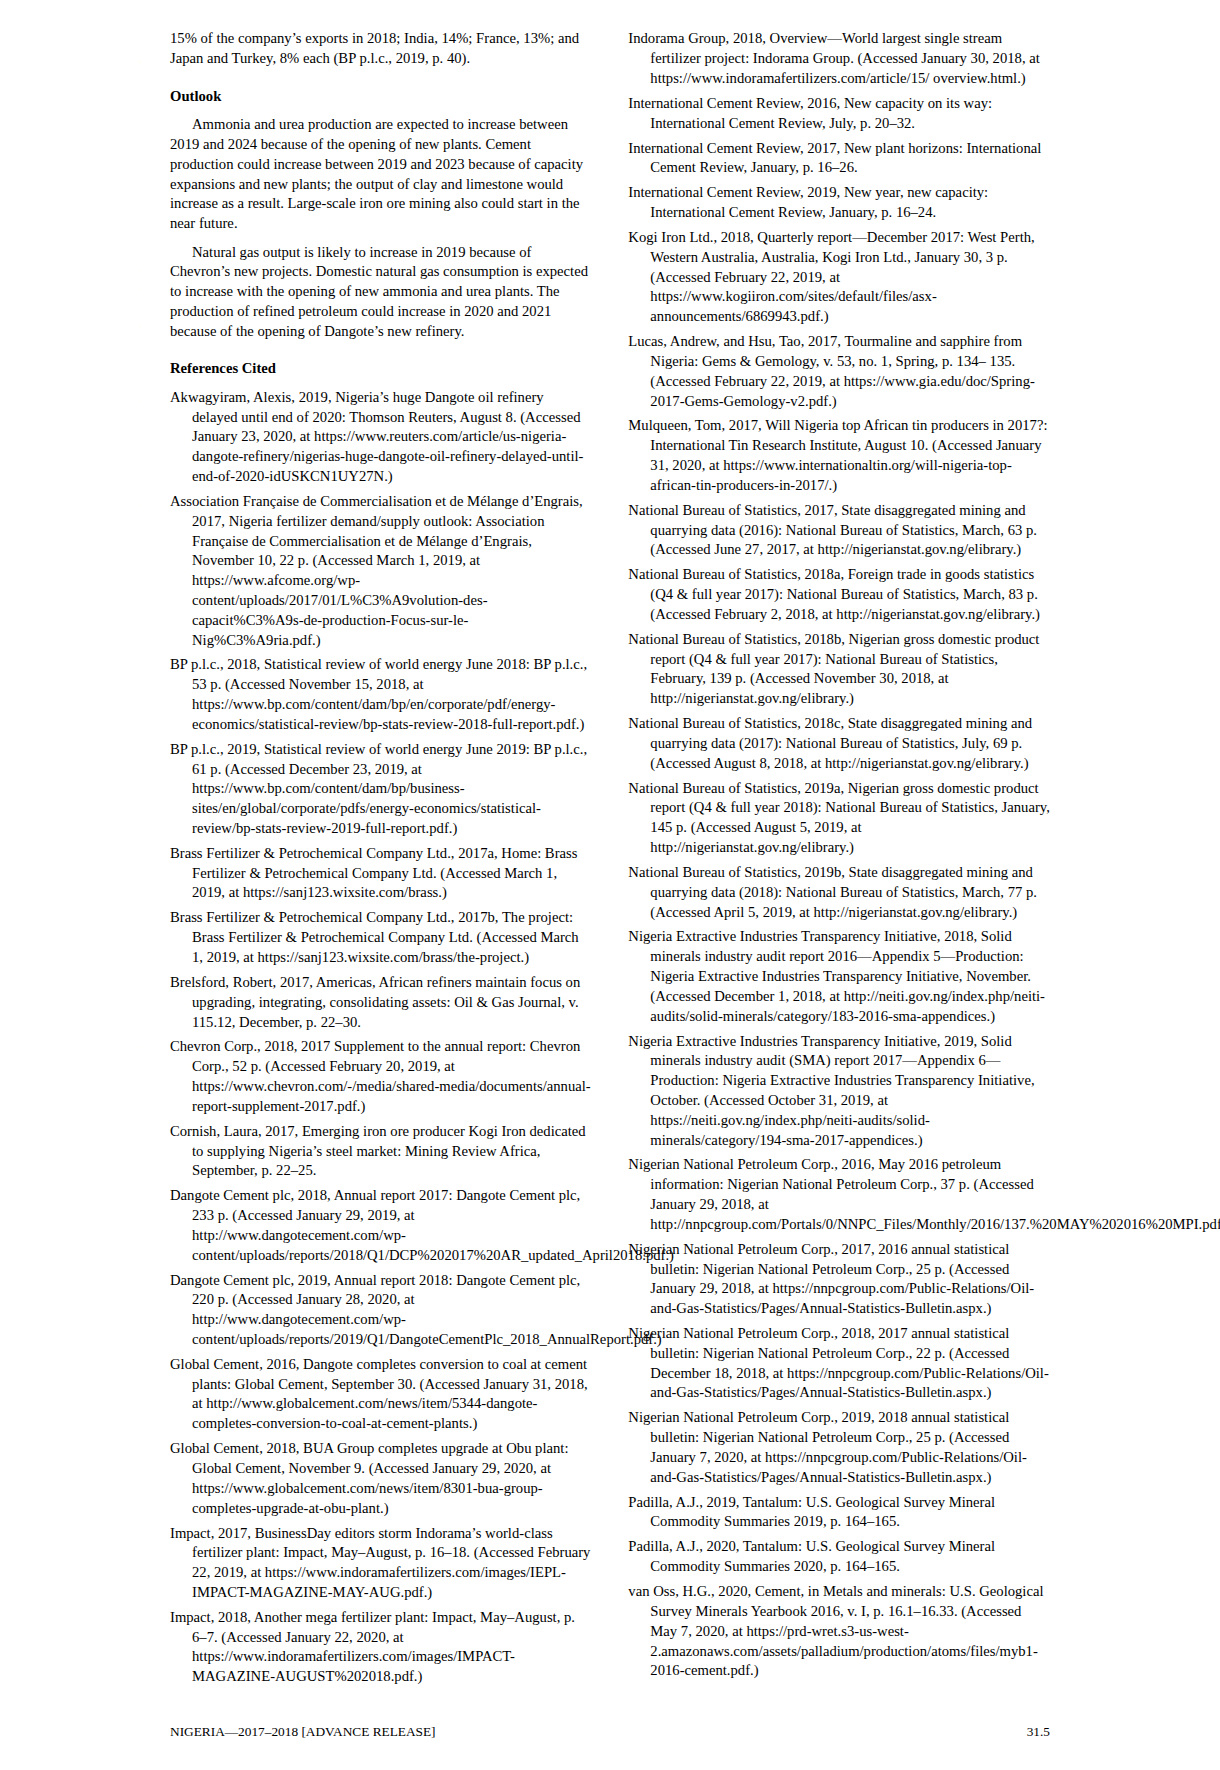15% of the company’s exports in 2018; India, 14%; France, 13%; and Japan and Turkey, 8% each (BP p.l.c., 2019, p. 40).
Outlook
Ammonia and urea production are expected to increase between 2019 and 2024 because of the opening of new plants. Cement production could increase between 2019 and 2023 because of capacity expansions and new plants; the output of clay and limestone would increase as a result. Large-scale iron ore mining also could start in the near future.
Natural gas output is likely to increase in 2019 because of Chevron’s new projects. Domestic natural gas consumption is expected to increase with the opening of new ammonia and urea plants. The production of refined petroleum could increase in 2020 and 2021 because of the opening of Dangote’s new refinery.
References Cited
Akwagyiram, Alexis, 2019, Nigeria’s huge Dangote oil refinery delayed until end of 2020: Thomson Reuters, August 8. (Accessed January 23, 2020, at https://www.reuters.com/article/us-nigeria-dangote-refinery/nigerias-huge-dangote-oil-refinery-delayed-until-end-of-2020-idUSKCN1UY27N.)
Association Française de Commercialisation et de Mélange d’Engrais, 2017, Nigeria fertilizer demand/supply outlook: Association Française de Commercialisation et de Mélange d’Engrais, November 10, 22 p. (Accessed March 1, 2019, at https://www.afcome.org/wp-content/uploads/2017/01/L%C3%A9volution-des-capacit%C3%A9s-de-production-Focus-sur-le-Nig%C3%A9ria.pdf.)
BP p.l.c., 2018, Statistical review of world energy June 2018: BP p.l.c., 53 p. (Accessed November 15, 2018, at https://www.bp.com/content/dam/bp/en/corporate/pdf/energy-economics/statistical-review/bp-stats-review-2018-full-report.pdf.)
BP p.l.c., 2019, Statistical review of world energy June 2019: BP p.l.c., 61 p. (Accessed December 23, 2019, at https://www.bp.com/content/dam/bp/business-sites/en/global/corporate/pdfs/energy-economics/statistical-review/bp-stats-review-2019-full-report.pdf.)
Brass Fertilizer & Petrochemical Company Ltd., 2017a, Home: Brass Fertilizer & Petrochemical Company Ltd. (Accessed March 1, 2019, at https://sanj123.wixsite.com/brass.)
Brass Fertilizer & Petrochemical Company Ltd., 2017b, The project: Brass Fertilizer & Petrochemical Company Ltd. (Accessed March 1, 2019, at https://sanj123.wixsite.com/brass/the-project.)
Brelsford, Robert, 2017, Americas, African refiners maintain focus on upgrading, integrating, consolidating assets: Oil & Gas Journal, v. 115.12, December, p. 22–30.
Chevron Corp., 2018, 2017 Supplement to the annual report: Chevron Corp., 52 p. (Accessed February 20, 2019, at https://www.chevron.com/-/media/shared-media/documents/annual-report-supplement-2017.pdf.)
Cornish, Laura, 2017, Emerging iron ore producer Kogi Iron dedicated to supplying Nigeria’s steel market: Mining Review Africa, September, p. 22–25.
Dangote Cement plc, 2018, Annual report 2017: Dangote Cement plc, 233 p. (Accessed January 29, 2019, at http://www.dangotecement.com/wp-content/uploads/reports/2018/Q1/DCP%202017%20AR_updated_April2018.pdf.)
Dangote Cement plc, 2019, Annual report 2018: Dangote Cement plc, 220 p. (Accessed January 28, 2020, at http://www.dangotecement.com/wp-content/uploads/reports/2019/Q1/DangoteCementPlc_2018_AnnualReport.pdf.)
Global Cement, 2016, Dangote completes conversion to coal at cement plants: Global Cement, September 30. (Accessed January 31, 2018, at http://www.globalcement.com/news/item/5344-dangote-completes-conversion-to-coal-at-cement-plants.)
Global Cement, 2018, BUA Group completes upgrade at Obu plant: Global Cement, November 9. (Accessed January 29, 2020, at https://www.globalcement.com/news/item/8301-bua-group-completes-upgrade-at-obu-plant.)
Impact, 2017, BusinessDay editors storm Indorama’s world-class fertilizer plant: Impact, May–August, p. 16–18. (Accessed February 22, 2019, at https://www.indoramafertilizers.com/images/IEPL-IMPACT-MAGAZINE-MAY-AUG.pdf.)
Impact, 2018, Another mega fertilizer plant: Impact, May–August, p. 6–7. (Accessed January 22, 2020, at https://www.indoramafertilizers.com/images/IMPACT-MAGAZINE-AUGUST%202018.pdf.)
Indorama Group, 2018, Overview—World largest single stream fertilizer project: Indorama Group. (Accessed January 30, 2018, at https://www.indoramafertilizers.com/article/15/ overview.html.)
International Cement Review, 2016, New capacity on its way: International Cement Review, July, p. 20–32.
International Cement Review, 2017, New plant horizons: International Cement Review, January, p. 16–26.
International Cement Review, 2019, New year, new capacity: International Cement Review, January, p. 16–24.
Kogi Iron Ltd., 2018, Quarterly report—December 2017: West Perth, Western Australia, Australia, Kogi Iron Ltd., January 30, 3 p. (Accessed February 22, 2019, at https://www.kogiiron.com/sites/default/files/asx-announcements/6869943.pdf.)
Lucas, Andrew, and Hsu, Tao, 2017, Tourmaline and sapphire from Nigeria: Gems & Gemology, v. 53, no. 1, Spring, p. 134– 135. (Accessed February 22, 2019, at https://www.gia.edu/doc/Spring-2017-Gems-Gemology-v2.pdf.)
Mulqueen, Tom, 2017, Will Nigeria top African tin producers in 2017?: International Tin Research Institute, August 10. (Accessed January 31, 2020, at https://www.internationaltin.org/will-nigeria-top-african-tin-producers-in-2017/.)
National Bureau of Statistics, 2017, State disaggregated mining and quarrying data (2016): National Bureau of Statistics, March, 63 p. (Accessed June 27, 2017, at http://nigerianstat.gov.ng/elibrary.)
National Bureau of Statistics, 2018a, Foreign trade in goods statistics (Q4 & full year 2017): National Bureau of Statistics, March, 83 p. (Accessed February 2, 2018, at http://nigerianstat.gov.ng/elibrary.)
National Bureau of Statistics, 2018b, Nigerian gross domestic product report (Q4 & full year 2017): National Bureau of Statistics, February, 139 p. (Accessed November 30, 2018, at http://nigerianstat.gov.ng/elibrary.)
National Bureau of Statistics, 2018c, State disaggregated mining and quarrying data (2017): National Bureau of Statistics, July, 69 p. (Accessed August 8, 2018, at http://nigerianstat.gov.ng/elibrary.)
National Bureau of Statistics, 2019a, Nigerian gross domestic product report (Q4 & full year 2018): National Bureau of Statistics, January, 145 p. (Accessed August 5, 2019, at http://nigerianstat.gov.ng/elibrary.)
National Bureau of Statistics, 2019b, State disaggregated mining and quarrying data (2018): National Bureau of Statistics, March, 77 p. (Accessed April 5, 2019, at http://nigerianstat.gov.ng/elibrary.)
Nigeria Extractive Industries Transparency Initiative, 2018, Solid minerals industry audit report 2016—Appendix 5—Production: Nigeria Extractive Industries Transparency Initiative, November. (Accessed December 1, 2018, at http://neiti.gov.ng/index.php/neiti-audits/solid-minerals/category/183-2016-sma-appendices.)
Nigeria Extractive Industries Transparency Initiative, 2019, Solid minerals industry audit (SMA) report 2017—Appendix 6—Production: Nigeria Extractive Industries Transparency Initiative, October. (Accessed October 31, 2019, at https://neiti.gov.ng/index.php/neiti-audits/solid-minerals/category/194-sma-2017-appendices.)
Nigerian National Petroleum Corp., 2016, May 2016 petroleum information: Nigerian National Petroleum Corp., 37 p. (Accessed January 29, 2018, at http://nnpcgroup.com/Portals/0/NNPC_Files/Monthly/2016/137.%20MAY%202016%20MPI.pdf.)
Nigerian National Petroleum Corp., 2017, 2016 annual statistical bulletin: Nigerian National Petroleum Corp., 25 p. (Accessed January 29, 2018, at https://nnpcgroup.com/Public-Relations/Oil-and-Gas-Statistics/Pages/Annual-Statistics-Bulletin.aspx.)
Nigerian National Petroleum Corp., 2018, 2017 annual statistical bulletin: Nigerian National Petroleum Corp., 22 p. (Accessed December 18, 2018, at https://nnpcgroup.com/Public-Relations/Oil-and-Gas-Statistics/Pages/Annual-Statistics-Bulletin.aspx.)
Nigerian National Petroleum Corp., 2019, 2018 annual statistical bulletin: Nigerian National Petroleum Corp., 25 p. (Accessed January 7, 2020, at https://nnpcgroup.com/Public-Relations/Oil-and-Gas-Statistics/Pages/Annual-Statistics-Bulletin.aspx.)
Padilla, A.J., 2019, Tantalum: U.S. Geological Survey Mineral Commodity Summaries 2019, p. 164–165.
Padilla, A.J., 2020, Tantalum: U.S. Geological Survey Mineral Commodity Summaries 2020, p. 164–165.
van Oss, H.G., 2020, Cement, in Metals and minerals: U.S. Geological Survey Minerals Yearbook 2016, v. I, p. 16.1–16.33. (Accessed May 7, 2020, at https://prd-wret.s3-us-west-2.amazonaws.com/assets/palladium/production/atoms/files/myb1-2016-cement.pdf.)
Nigeria—2017–2018 [Advance Release]
31.5